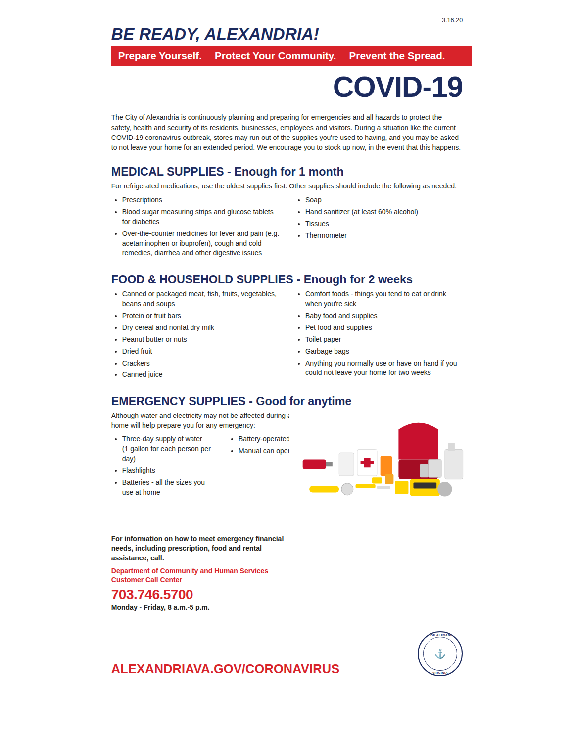3.16.20
BE READY, ALEXANDRIA!
Prepare Yourself. Protect Your Community. Prevent the Spread.
COVID-19
The City of Alexandria is continuously planning and preparing for emergencies and all hazards to protect the safety, health and security of its residents, businesses, employees and visitors. During a situation like the current COVID-19 coronavirus outbreak, stores may run out of the supplies you're used to having, and you may be asked to not leave your home for an extended period. We encourage you to stock up now, in the event that this happens.
MEDICAL SUPPLIES - Enough for 1 month
For refrigerated medications, use the oldest supplies first. Other supplies should include the following as needed:
Prescriptions
Blood sugar measuring strips and glucose tablets for diabetics
Over-the-counter medicines for fever and pain (e.g. acetaminophen or ibuprofen), cough and cold remedies, diarrhea and other digestive issues
Soap
Hand sanitizer (at least 60% alcohol)
Tissues
Thermometer
FOOD & HOUSEHOLD SUPPLIES - Enough for 2 weeks
Canned or packaged meat, fish, fruits, vegetables, beans and soups
Protein or fruit bars
Dry cereal and nonfat dry milk
Peanut butter or nuts
Dried fruit
Crackers
Canned juice
Comfort foods - things you tend to eat or drink when you're sick
Baby food and supplies
Pet food and supplies
Toilet paper
Garbage bags
Anything you normally use or have on hand if you could not leave your home for two weeks
EMERGENCY SUPPLIES - Good for anytime
Although water and electricity may not be affected during a coronavirus outbreak, having the following items at home will help prepare you for any emergency:
Three-day supply of water
(1 gallon for each person per day)
Flashlights
Batteries - all the sizes you use at home
Battery-operated radio
Manual can opener
For information on how to meet emergency financial needs, including prescription, food and rental assistance, call:
Department of Community and Human Services Customer Call Center
703.746.5700
Monday - Friday, 8 a.m.-5 p.m.
ALEXANDRIAVA.GOV/CORONAVIRUS
CITY OF ALEXANDRIA
⚓
VIRGINIA